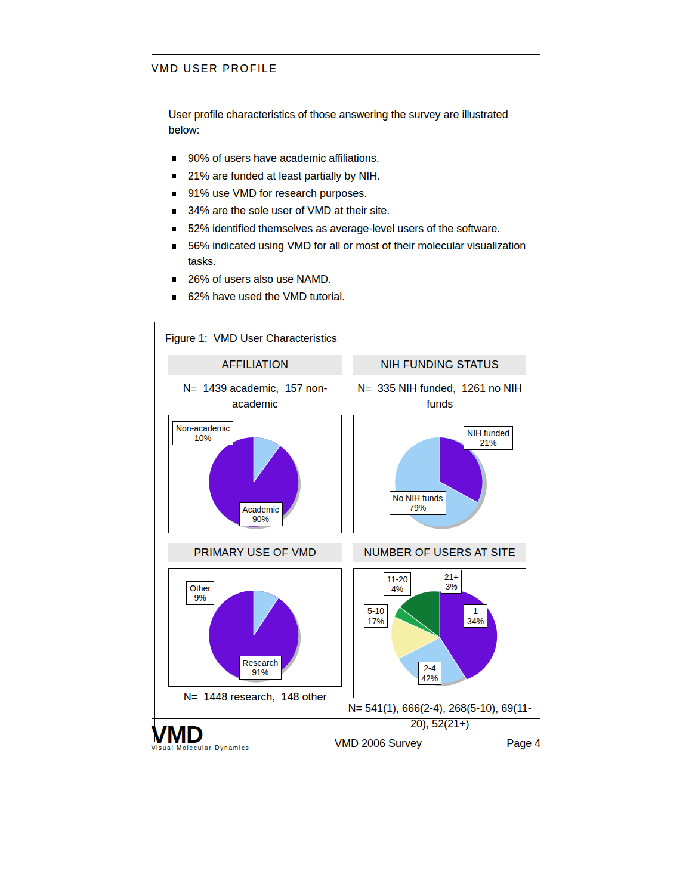VMD USER PROFILE
User profile characteristics of those answering the survey are illustrated below:
90% of users have academic affiliations.
21% are funded at least partially by NIH.
91% use VMD for research purposes.
34% are the sole user of VMD at their site.
52% identified themselves as average-level users of the software.
56% indicated using VMD for all or most of their molecular visualization tasks.
26% of users also use NAMD.
62% have used the VMD tutorial.
Figure 1: VMD User Characteristics
| AFFILIATION N= 1439 academic, 157 non-academic Non-academic 10% Academic 90% | NIH FUNDING STATUS N= 335 NIH funded, 1261 no NIH funds NIH funded 21% No NIH funds 79% |
| PRIMARY USE OF VMD Other 9% Research 91% N= 1448 research, 148 other | NUMBER OF USERS AT SITE 11-20 4% 21+ 3% 5-10 17% 1 34% 2-4 42% N= 541(1), 666(2-4), 268(5-10), 69(11-20), 52(21+) |
VMD
Visual Molecular Dynamics
VMD 2006 Survey
Page 4